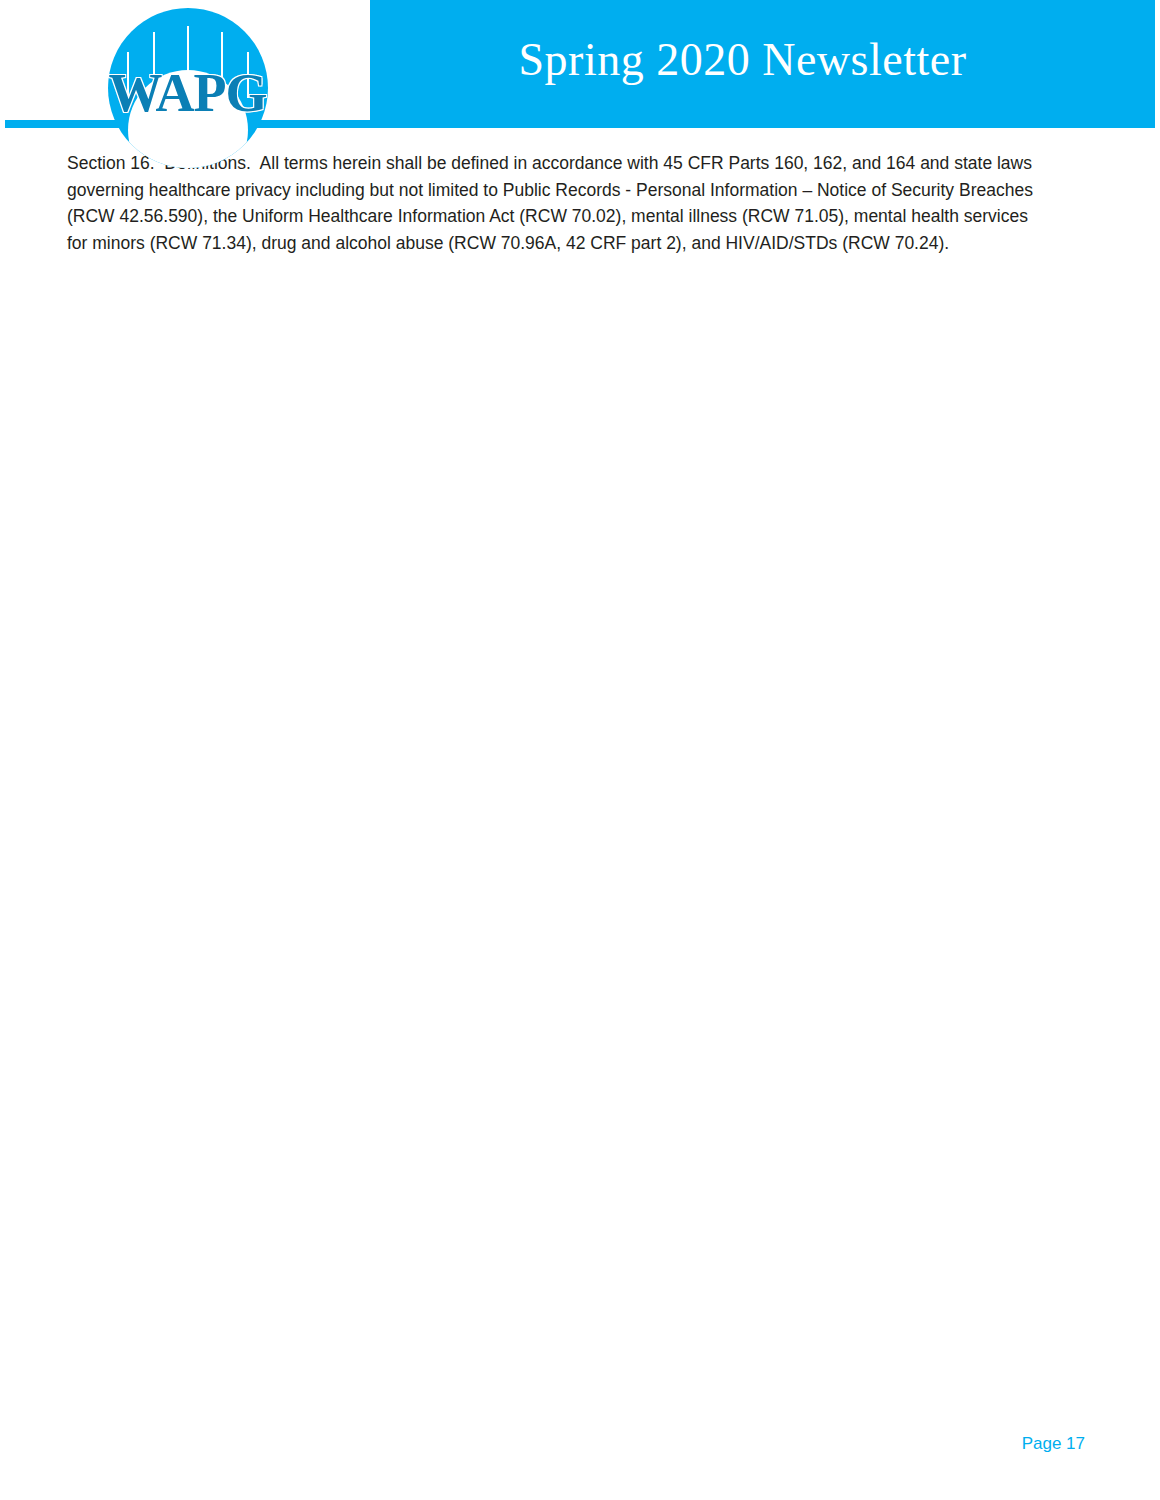Spring 2020 Newsletter
WAPG
Section 16. Definitions. All terms herein shall be defined in accordance with 45 CFR Parts 160, 162, and 164 and state laws governing healthcare privacy including but not limited to Public Records - Personal Information – Notice of Security Breaches (RCW 42.56.590), the Uniform Healthcare Information Act (RCW 70.02), mental illness (RCW 71.05), mental health services for minors (RCW 71.34), drug and alcohol abuse (RCW 70.96A, 42 CRF part 2), and HIV/AID/STDs (RCW 70.24).
Page 17